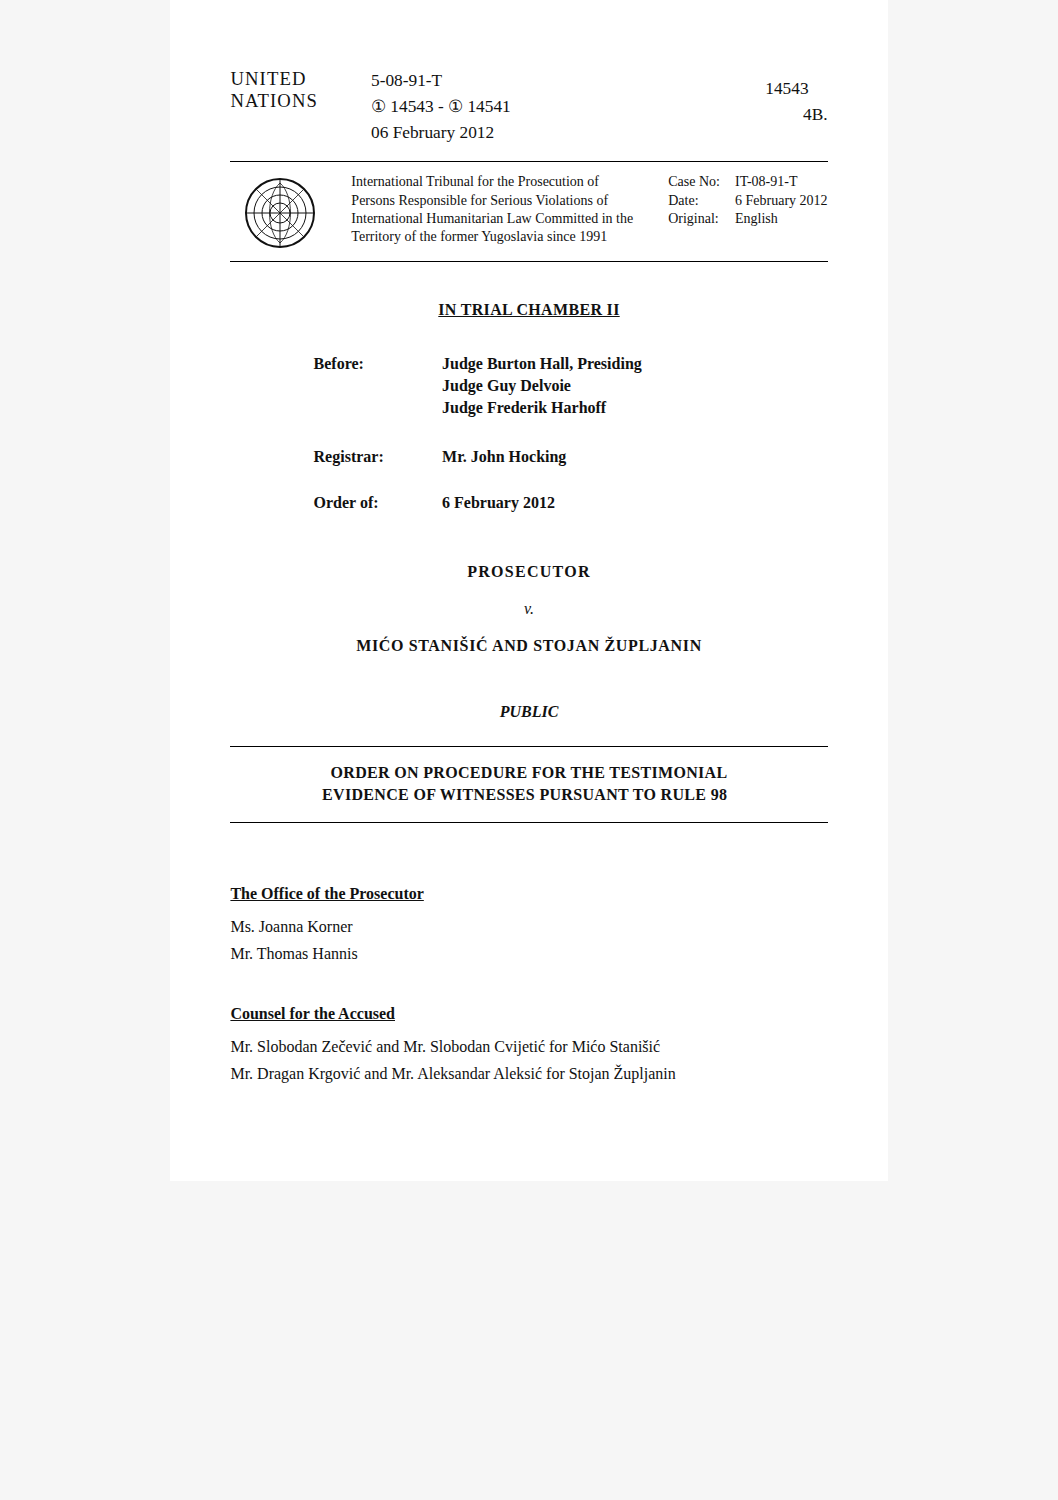UNITED
NATIONS
5-08-91-T
① 14543 - ① 14541
06 February 2012
14543
4B.
International Tribunal for the Prosecution of
Persons Responsible for Serious Violations of
International Humanitarian Law Committed in the
Territory of the former Yugoslavia since 1991
| Case No: | IT-08-91-T |
| Date: | 6 February 2012 |
| Original: | English |
IN TRIAL CHAMBER II
| Before: | Judge Burton Hall, Presiding Judge Guy Delvoie Judge Frederik Harhoff |
| Registrar: | Mr. John Hocking |
| Order of: | 6 February 2012 |
PROSECUTOR
v.
MIĆO STANIŠIĆ AND STOJAN ŽUPLJANIN
PUBLIC
ORDER ON PROCEDURE FOR THE TESTIMONIAL
EVIDENCE OF WITNESSES PURSUANT TO RULE 98
The Office of the Prosecutor
Ms. Joanna Korner
Mr. Thomas Hannis
Counsel for the Accused
Mr. Slobodan Zečević and Mr. Slobodan Cvijetić for Mićo Stanišić
Mr. Dragan Krgović and Mr. Aleksandar Aleksić for Stojan Župljanin